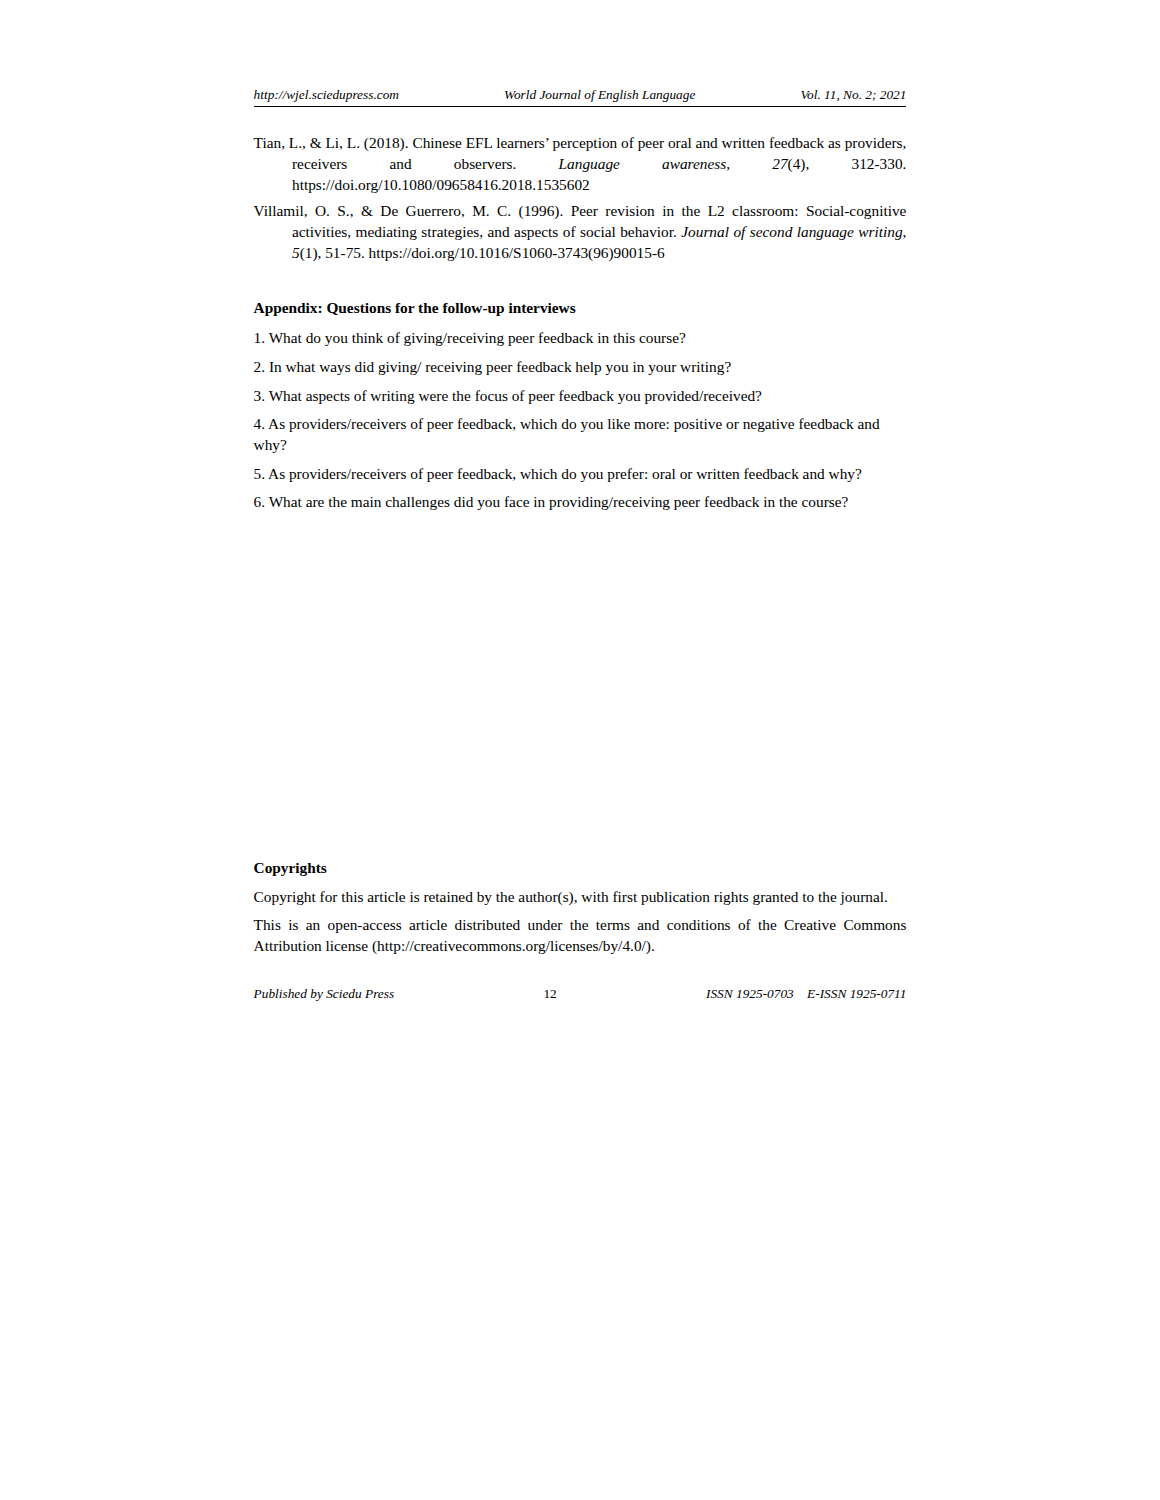http://wjel.sciedupress.com World Journal of English Language Vol. 11, No. 2; 2021
Tian, L., & Li, L. (2018). Chinese EFL learners’ perception of peer oral and written feedback as providers, receivers and observers. Language awareness, 27(4), 312-330. https://doi.org/10.1080/09658416.2018.1535602
Villamil, O. S., & De Guerrero, M. C. (1996). Peer revision in the L2 classroom: Social-cognitive activities, mediating strategies, and aspects of social behavior. Journal of second language writing, 5(1), 51-75. https://doi.org/10.1016/S1060-3743(96)90015-6
Appendix: Questions for the follow-up interviews
1. What do you think of giving/receiving peer feedback in this course?
2. In what ways did giving/ receiving peer feedback help you in your writing?
3. What aspects of writing were the focus of peer feedback you provided/received?
4. As providers/receivers of peer feedback, which do you like more: positive or negative feedback and why?
5. As providers/receivers of peer feedback, which do you prefer: oral or written feedback and why?
6. What are the main challenges did you face in providing/receiving peer feedback in the course?
Copyrights
Copyright for this article is retained by the author(s), with first publication rights granted to the journal.
This is an open-access article distributed under the terms and conditions of the Creative Commons Attribution license (http://creativecommons.org/licenses/by/4.0/).
Published by Sciedu Press 12 ISSN 1925-0703 E-ISSN 1925-0711